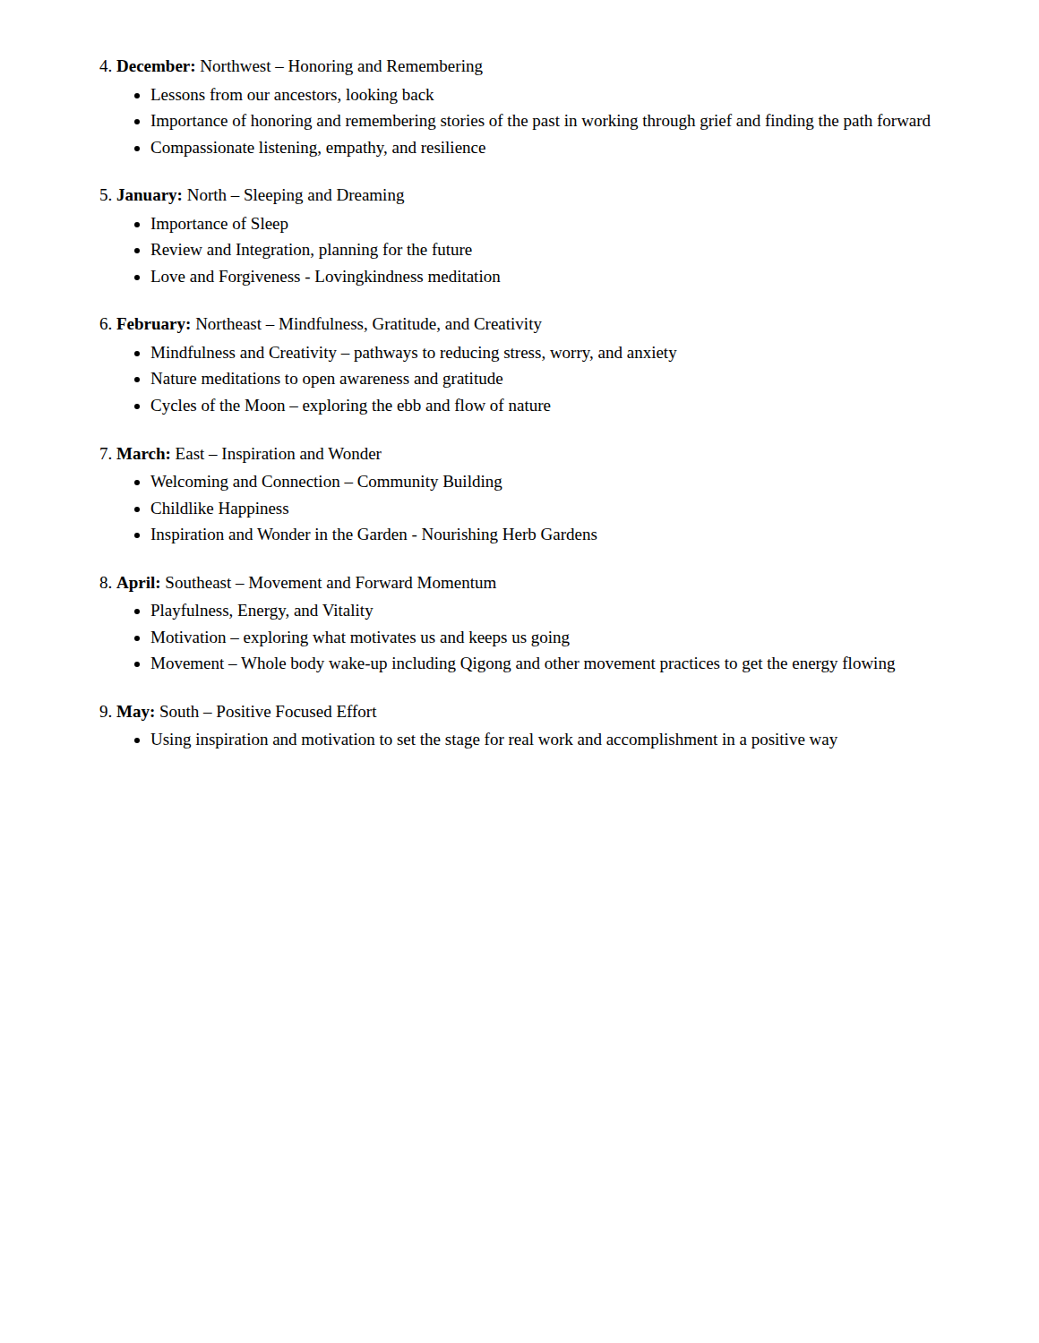December: Northwest – Honoring and Remembering
Lessons from our ancestors, looking back
Importance of honoring and remembering stories of the past in working through grief and finding the path forward
Compassionate listening, empathy, and resilience
January: North – Sleeping and Dreaming
Importance of Sleep
Review and Integration, planning for the future
Love and Forgiveness - Lovingkindness meditation
February: Northeast – Mindfulness, Gratitude, and Creativity
Mindfulness and Creativity – pathways to reducing stress, worry, and anxiety
Nature meditations to open awareness and gratitude
Cycles of the Moon – exploring the ebb and flow of nature
March: East – Inspiration and Wonder
Welcoming and Connection – Community Building
Childlike Happiness
Inspiration and Wonder in the Garden - Nourishing Herb Gardens
April: Southeast – Movement and Forward Momentum
Playfulness, Energy, and Vitality
Motivation – exploring what motivates us and keeps us going
Movement – Whole body wake-up including Qigong and other movement practices to get the energy flowing
May: South – Positive Focused Effort
Using inspiration and motivation to set the stage for real work and accomplishment in a positive way